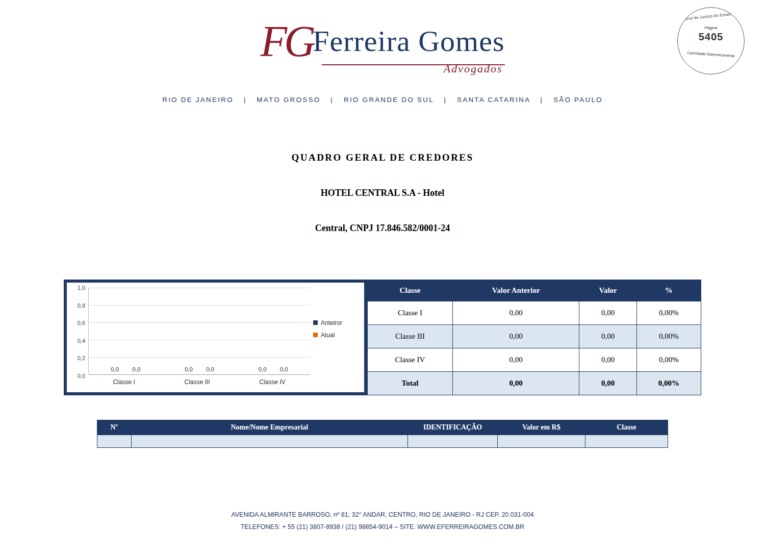Tribunal de Justiça do Estado do Rio de Janeiro
Página
5405
Carimbado Eletronicamente
FG Ferreira Gomes Advogados
RIO DE JANEIRO | MATO GROSSO | RIO GRANDE DO SUL | SANTA CATARINA | SÃO PAULO
QUADRO GERAL DE CREDORES
HOTEL CENTRAL S.A - Hotel
Central, CNPJ 17.846.582/0001-24
1,0 0,8 0,6 0,4 0,2 0,0
0,00,0
0,00,0
0,00,0
Classe I Classe III Classe IV
Anteiror
Atual
| Classe | Valor Anterior | Valor | % |
| --- | --- | --- | --- |
| Classe I | 0,00 | 0,00 | 0,00% |
| Classe III | 0,00 | 0,00 | 0,00% |
| Classe IV | 0,00 | 0,00 | 0,00% |
| Total | 0,00 | 0,00 | 0,00% |
| Nº | Nome/Nome Empresarial | IDENTIFICAÇÃO | Valor em R$ | Classe |
| --- | --- | --- | --- | --- |
AVENIDA ALMIRANTE BARROSO, nº 81, 32° ANDAR, CENTRO, RIO DE JANEIRO - RJ CEP. 20.031-004
TELEFONES: + 55 (21) 3807-8938 / (21) 98854-9014 – SITE. WWW.EFERREIRAGOMES.COM.BR